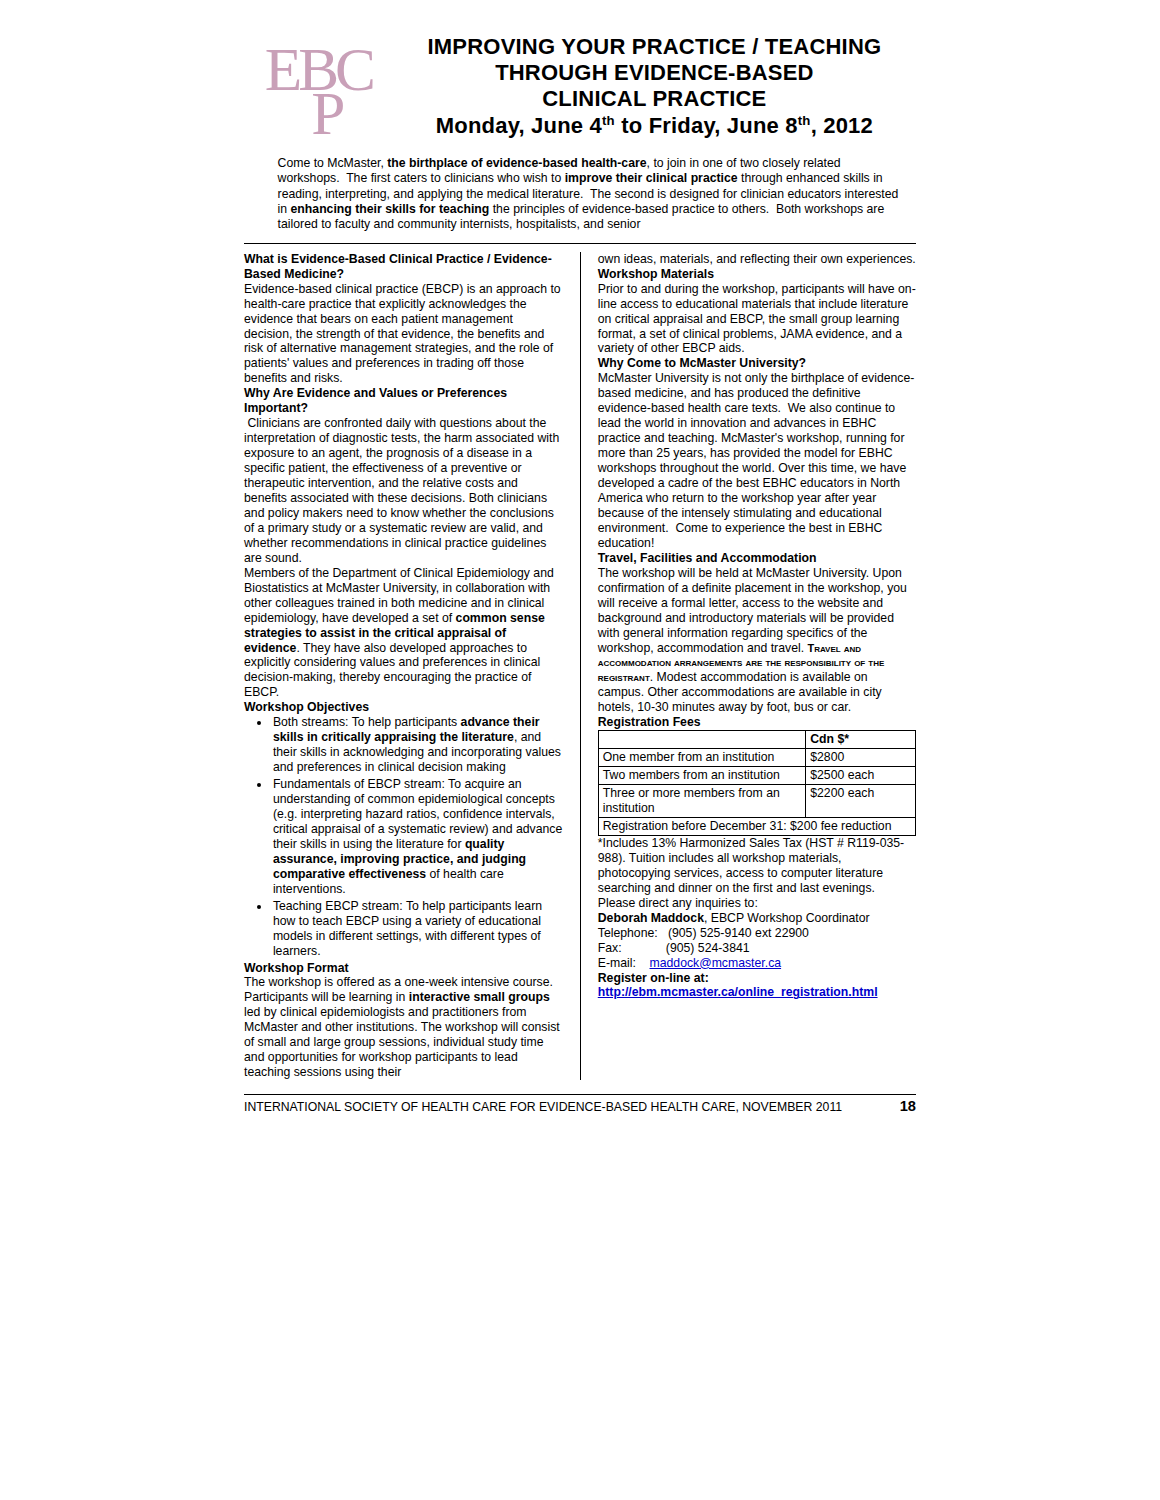EBC P
IMPROVING YOUR PRACTICE / TEACHING
THROUGH EVIDENCE-BASED
CLINICAL PRACTICE Monday, June 4th to Friday, June 8th, 2012
Come to McMaster, the birthplace of evidence-based health-care, to join in one of two closely related workshops. The first caters to clinicians who wish to improve their clinical practice through enhanced skills in reading, interpreting, and applying the medical literature. The second is designed for clinician educators interested in enhancing their skills for teaching the principles of evidence-based practice to others. Both workshops are tailored to faculty and community internists, hospitalists, and senior
What is Evidence-Based Clinical Practice / Evidence-Based Medicine?
Evidence-based clinical practice (EBCP) is an approach to health-care practice that explicitly acknowledges the evidence that bears on each patient management decision, the strength of that evidence, the benefits and risk of alternative management strategies, and the role of patients' values and preferences in trading off those benefits and risks.
Why Are Evidence and Values or Preferences Important?
Clinicians are confronted daily with questions about the interpretation of diagnostic tests, the harm associated with exposure to an agent, the prognosis of a disease in a specific patient, the effectiveness of a preventive or therapeutic intervention, and the relative costs and benefits associated with these decisions. Both clinicians and policy makers need to know whether the conclusions of a primary study or a systematic review are valid, and whether recommendations in clinical practice guidelines are sound.
Members of the Department of Clinical Epidemiology and Biostatistics at McMaster University, in collaboration with other colleagues trained in both medicine and in clinical epidemiology, have developed a set of common sense strategies to assist in the critical appraisal of evidence. They have also developed approaches to explicitly considering values and preferences in clinical decision-making, thereby encouraging the practice of EBCP.
Workshop Objectives
Both streams: To help participants advance their skills in critically appraising the literature, and their skills in acknowledging and incorporating values and preferences in clinical decision making
Fundamentals of EBCP stream: To acquire an understanding of common epidemiological concepts (e.g. interpreting hazard ratios, confidence intervals, critical appraisal of a systematic review) and advance their skills in using the literature for quality assurance, improving practice, and judging comparative effectiveness of health care interventions.
Teaching EBCP stream: To help participants learn how to teach EBCP using a variety of educational models in different settings, with different types of learners.
Workshop Format
The workshop is offered as a one-week intensive course. Participants will be learning in interactive small groups led by clinical epidemiologists and practitioners from McMaster and other institutions. The workshop will consist of small and large group sessions, individual study time and opportunities for workshop participants to lead teaching sessions using their
own ideas, materials, and reflecting their own experiences.
Workshop Materials
Prior to and during the workshop, participants will have on-line access to educational materials that include literature on critical appraisal and EBCP, the small group learning format, a set of clinical problems, JAMA evidence, and a variety of other EBCP aids.
Why Come to McMaster University?
McMaster University is not only the birthplace of evidence-based medicine, and has produced the definitive evidence-based health care texts. We also continue to lead the world in innovation and advances in EBHC practice and teaching. McMaster's workshop, running for more than 25 years, has provided the model for EBHC workshops throughout the world. Over this time, we have developed a cadre of the best EBHC educators in North America who return to the workshop year after year because of the intensely stimulating and educational environment. Come to experience the best in EBHC education!
Travel, Facilities and Accommodation
The workshop will be held at McMaster University. Upon confirmation of a definite placement in the workshop, you will receive a formal letter, access to the website and background and introductory materials will be provided with general information regarding specifics of the workshop, accommodation and travel. Travel and accommodation arrangements are the responsibility of the registrant. Modest accommodation is available on campus. Other accommodations are available in city hotels, 10-30 minutes away by foot, bus or car.
Registration Fees
| | Cdn $* |
| One member from an institution | $2800 |
| Two members from an institution | $2500 each |
| Three or more members from an institution | $2200 each |
| Registration before December 31: $200 fee reduction |
*Includes 13% Harmonized Sales Tax (HST # R119-035-988). Tuition includes all workshop materials, photocopying services, access to computer literature searching and dinner on the first and last evenings.
Please direct any inquiries to:
Deborah Maddock, EBCP Workshop Coordinator
Telephone: (905) 525-9140 ext 22900
Fax: (905) 524-3841
E-mail: maddock@mcmaster.ca
Register on-line at:
http://ebm.mcmaster.ca/online_registration.html
INTERNATIONAL SOCIETY OF HEALTH CARE FOR EVIDENCE-BASED HEALTH CARE, NOVEMBER 2011
18